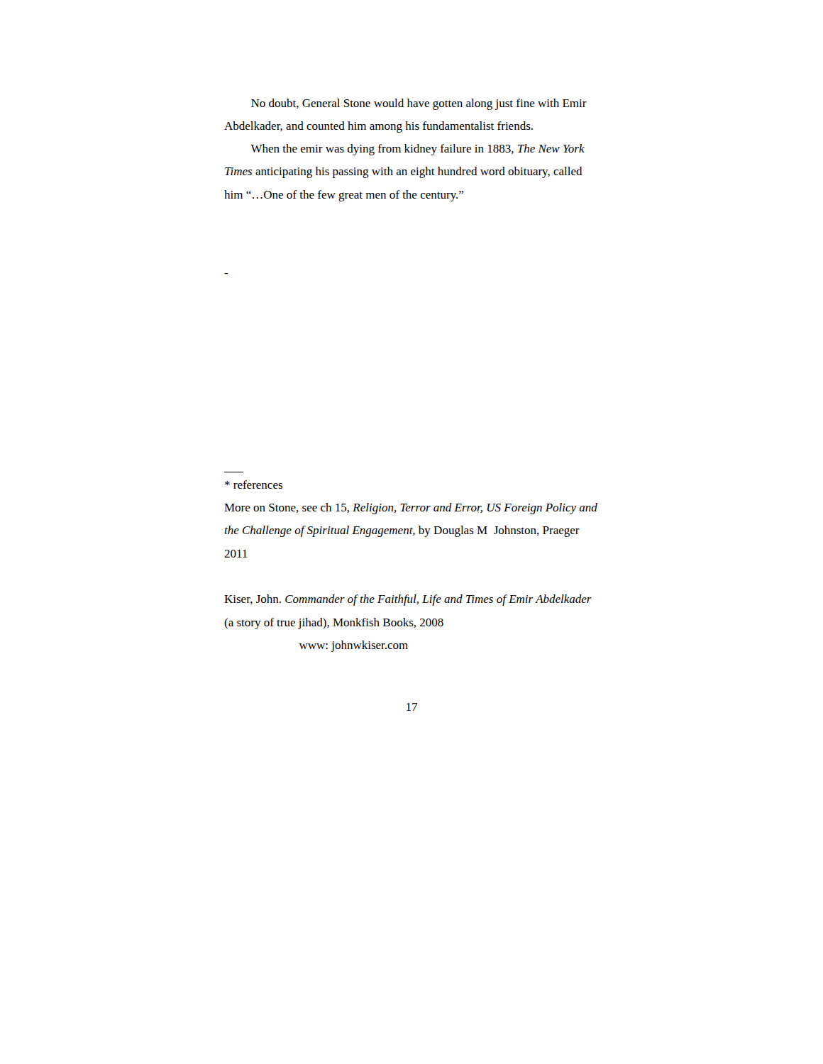No doubt, General Stone would have gotten along just fine with Emir Abdelkader, and counted him among his fundamentalist friends.
When the emir was dying from kidney failure in 1883, The New York Times anticipating his passing with an eight hundred word obituary, called him “…One of the few great men of the century.”
-
* references
More on Stone, see ch 15, Religion, Terror and Error, US Foreign Policy and the Challenge of Spiritual Engagement, by Douglas M Johnston, Praeger 2011
Kiser, John. Commander of the Faithful, Life and Times of Emir Abdelkader (a story of true jihad), Monkfish Books, 2008
www: johnwkiser.com
17